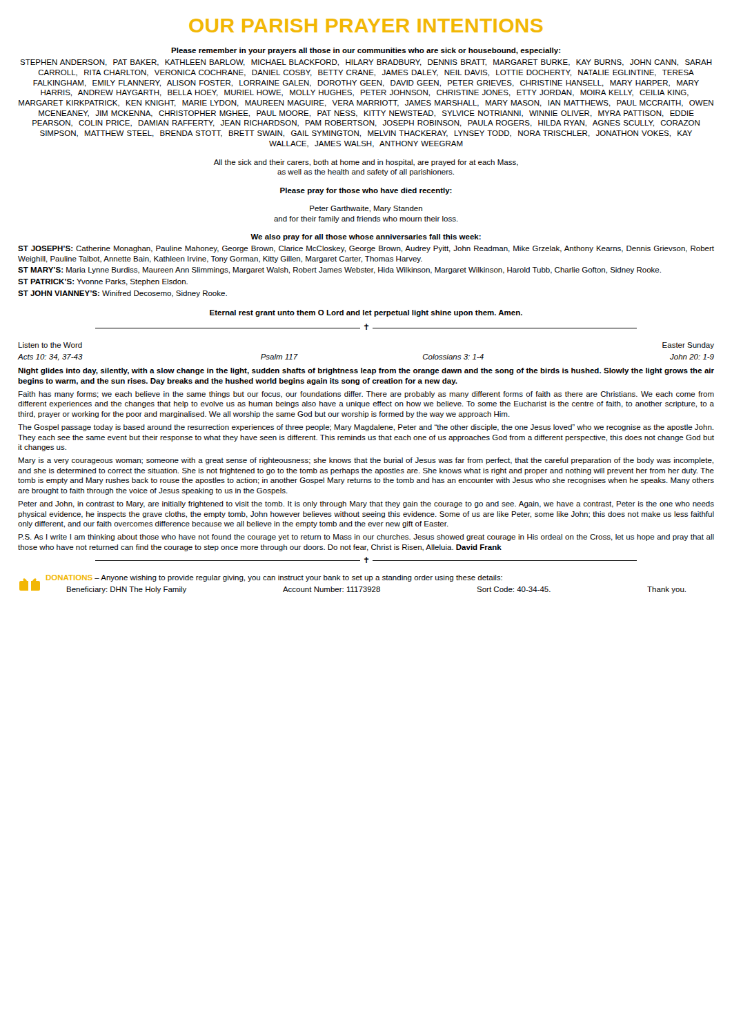OUR PARISH PRAYER INTENTIONS
Please remember in your prayers all those in our communities who are sick or housebound, especially:
STEPHEN ANDERSON, PAT BAKER, KATHLEEN BARLOW, MICHAEL BLACKFORD, HILARY BRADBURY, DENNIS BRATT, MARGARET BURKE, KAY BURNS, JOHN CANN, SARAH CARROLL, RITA CHARLTON, VERONICA COCHRANE, DANIEL COSBY, BETTY CRANE, JAMES DALEY, NEIL DAVIS, LOTTIE DOCHERTY, NATALIE EGLINTINE, TERESA FALKINGHAM, EMILY FLANNERY, ALISON FOSTER, LORRAINE GALEN, DOROTHY GEEN, DAVID GEEN, PETER GRIEVES, CHRISTINE HANSELL, MARY HARPER, MARY HARRIS, ANDREW HAYGARTH, BELLA HOEY, MURIEL HOWE, MOLLY HUGHES, PETER JOHNSON, CHRISTINE JONES, ETTY JORDAN, MOIRA KELLY, CEILIA KING, MARGARET KIRKPATRICK, KEN KNIGHT, MARIE LYDON, MAUREEN MAGUIRE, VERA MARRIOTT, JAMES MARSHALL, MARY MASON, IAN MATTHEWS, PAUL MCCRAITH, OWEN MCENEANEY, JIM MCKENNA, CHRISTOPHER MGHEE, PAUL MOORE, PAT NESS, KITTY NEWSTEAD, SYLVICE NOTRIANNI, WINNIE OLIVER, MYRA PATTISON, EDDIE PEARSON, COLIN PRICE, DAMIAN RAFFERTY, JEAN RICHARDSON, PAM ROBERTSON, JOSEPH ROBINSON, PAULA ROGERS, HILDA RYAN, AGNES SCULLY, CORAZON SIMPSON, MATTHEW STEEL, BRENDA STOTT, BRETT SWAIN, GAIL SYMINGTON, MELVIN THACKERAY, LYNSEY TODD, NORA TRISCHLER, JONATHON VOKES, KAY WALLACE, JAMES WALSH, ANTHONY WEEGRAM
All the sick and their carers, both at home and in hospital, are prayed for at each Mass,
as well as the health and safety of all parishioners.
Please pray for those who have died recently:
Peter Garthwaite, Mary Standen
and for their family and friends who mourn their loss.
We also pray for all those whose anniversaries fall this week:
ST JOSEPH’S: Catherine Monaghan, Pauline Mahoney, George Brown, Clarice McCloskey, George Brown, Audrey Pyitt, John Readman, Mike Grzelak, Anthony Kearns, Dennis Grievson, Robert Weighill, Pauline Talbot, Annette Bain, Kathleen Irvine, Tony Gorman, Kitty Gillen, Margaret Carter, Thomas Harvey.
ST MARY’S: Maria Lynne Burdiss, Maureen Ann Slimmings, Margaret Walsh, Robert James Webster, Hida Wilkinson, Margaret Wilkinson, Harold Tubb, Charlie Gofton, Sidney Rooke.
ST PATRICK’S: Yvonne Parks, Stephen Elsdon.
ST JOHN VIANNEY’S: Winifred Decosemo, Sidney Rooke.
Eternal rest grant unto them O Lord and let perpetual light shine upon them. Amen.
✝
Listen to the Word Easter Sunday
Acts 10: 34, 37-43 Psalm 117 Colossians 3: 1-4 John 20: 1-9
Night glides into day, silently, with a slow change in the light, sudden shafts of brightness leap from the orange dawn and the song of the birds is hushed. Slowly the light grows the air begins to warm, and the sun rises. Day breaks and the hushed world begins again its song of creation for a new day.
Faith has many forms; we each believe in the same things but our focus, our foundations differ. There are probably as many different forms of faith as there are Christians. We each come from different experiences and the changes that help to evolve us as human beings also have a unique effect on how we believe. To some the Eucharist is the centre of faith, to another scripture, to a third, prayer or working for the poor and marginalised. We all worship the same God but our worship is formed by the way we approach Him.
The Gospel passage today is based around the resurrection experiences of three people; Mary Magdalene, Peter and “the other disciple, the one Jesus loved” who we recognise as the apostle John. They each see the same event but their response to what they have seen is different. This reminds us that each one of us approaches God from a different perspective, this does not change God but it changes us.
Mary is a very courageous woman; someone with a great sense of righteousness; she knows that the burial of Jesus was far from perfect, that the careful preparation of the body was incomplete, and she is determined to correct the situation. She is not frightened to go to the tomb as perhaps the apostles are. She knows what is right and proper and nothing will prevent her from her duty. The tomb is empty and Mary rushes back to rouse the apostles to action; in another Gospel Mary returns to the tomb and has an encounter with Jesus who she recognises when he speaks. Many others are brought to faith through the voice of Jesus speaking to us in the Gospels.
Peter and John, in contrast to Mary, are initially frightened to visit the tomb. It is only through Mary that they gain the courage to go and see. Again, we have a contrast, Peter is the one who needs physical evidence, he inspects the grave cloths, the empty tomb, John however believes without seeing this evidence. Some of us are like Peter, some like John; this does not make us less faithful only different, and our faith overcomes difference because we all believe in the empty tomb and the ever new gift of Easter.
P.S. As I write I am thinking about those who have not found the courage yet to return to Mass in our churches. Jesus showed great courage in His ordeal on the Cross, let us hope and pray that all those who have not returned can find the courage to step once more through our doors. Do not fear, Christ is Risen, Alleluia. David Frank
✝
DONATIONS – Anyone wishing to provide regular giving, you can instruct your bank to set up a standing order using these details:
Beneficiary: DHN The Holy Family Account Number: 11173928 Sort Code: 40-34-45. Thank you.